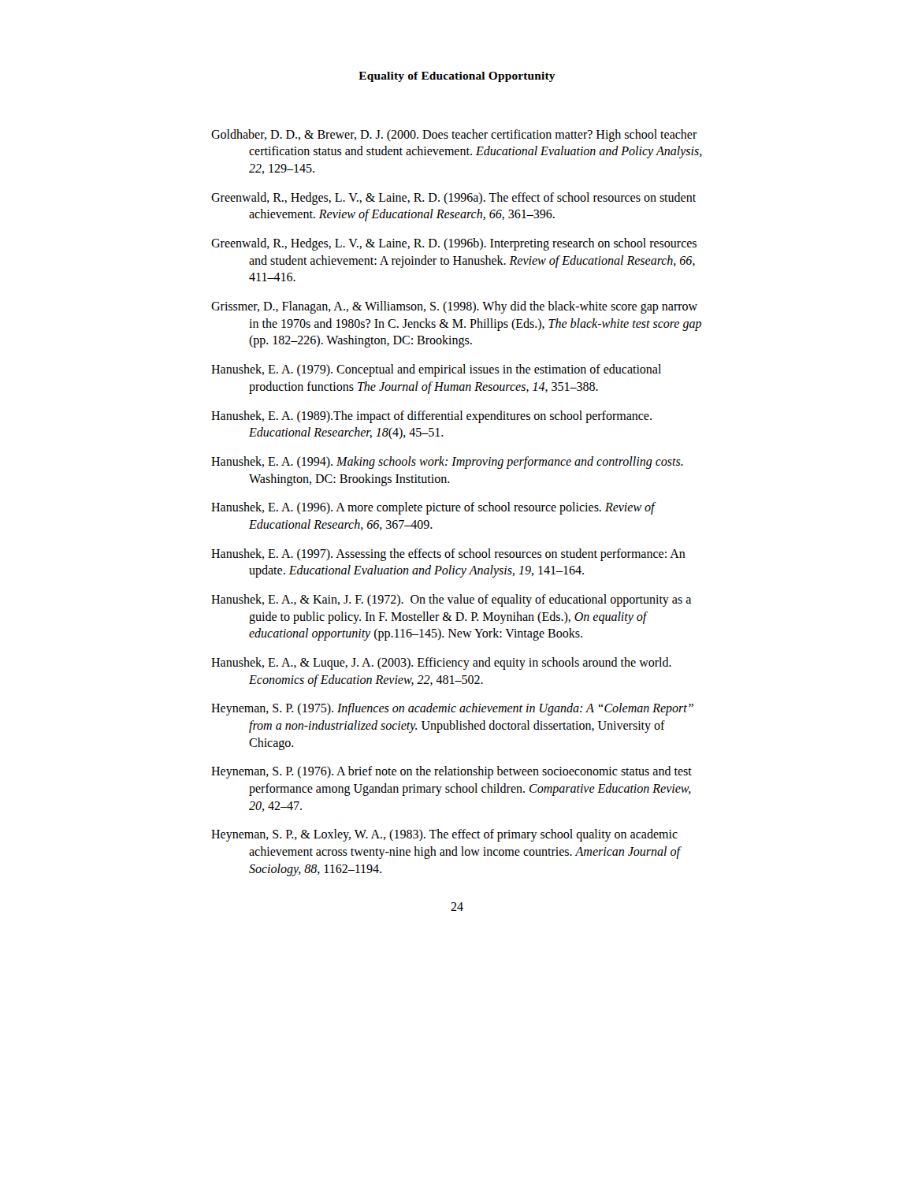Equality of Educational Opportunity
Goldhaber, D. D., & Brewer, D. J. (2000. Does teacher certification matter? High school teacher certification status and student achievement. Educational Evaluation and Policy Analysis, 22, 129–145.
Greenwald, R., Hedges, L. V., & Laine, R. D. (1996a). The effect of school resources on student achievement. Review of Educational Research, 66, 361–396.
Greenwald, R., Hedges, L. V., & Laine, R. D. (1996b). Interpreting research on school resources and student achievement: A rejoinder to Hanushek. Review of Educational Research, 66, 411–416.
Grissmer, D., Flanagan, A., & Williamson, S. (1998). Why did the black-white score gap narrow in the 1970s and 1980s? In C. Jencks & M. Phillips (Eds.), The black-white test score gap (pp. 182–226). Washington, DC: Brookings.
Hanushek, E. A. (1979). Conceptual and empirical issues in the estimation of educational production functions The Journal of Human Resources, 14, 351–388.
Hanushek, E. A. (1989).The impact of differential expenditures on school performance. Educational Researcher, 18(4), 45–51.
Hanushek, E. A. (1994). Making schools work: Improving performance and controlling costs. Washington, DC: Brookings Institution.
Hanushek, E. A. (1996). A more complete picture of school resource policies. Review of Educational Research, 66, 367–409.
Hanushek, E. A. (1997). Assessing the effects of school resources on student performance: An update. Educational Evaluation and Policy Analysis, 19, 141–164.
Hanushek, E. A., & Kain, J. F. (1972). On the value of equality of educational opportunity as a guide to public policy. In F. Mosteller & D. P. Moynihan (Eds.), On equality of educational opportunity (pp.116–145). New York: Vintage Books.
Hanushek, E. A., & Luque, J. A. (2003). Efficiency and equity in schools around the world. Economics of Education Review, 22, 481–502.
Heyneman, S. P. (1975). Influences on academic achievement in Uganda: A “Coleman Report” from a non-industrialized society. Unpublished doctoral dissertation, University of Chicago.
Heyneman, S. P. (1976). A brief note on the relationship between socioeconomic status and test performance among Ugandan primary school children. Comparative Education Review, 20, 42–47.
Heyneman, S. P., & Loxley, W. A., (1983). The effect of primary school quality on academic achievement across twenty-nine high and low income countries. American Journal of Sociology, 88, 1162–1194.
24